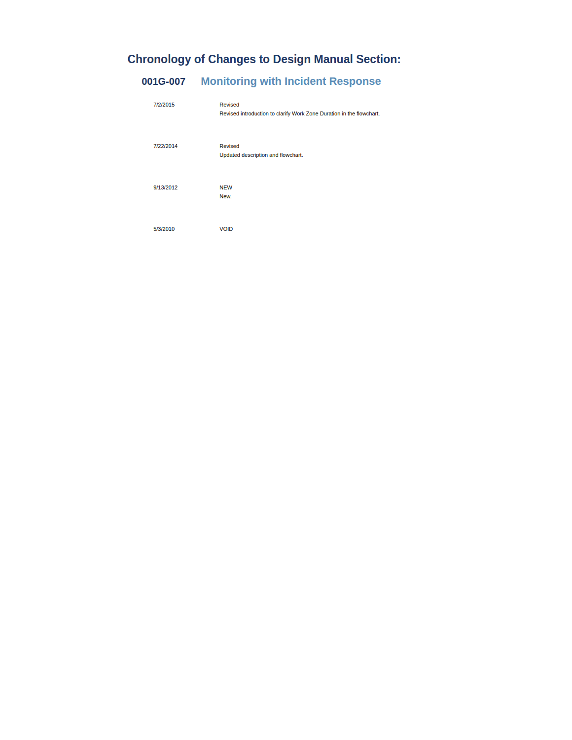Chronology of Changes to Design Manual Section:
001G-007
Monitoring with Incident Response
| 7/2/2015 | Revised Revised introduction to clarify Work Zone Duration in the flowchart. |
| 7/22/2014 | Revised Updated description and flowchart. |
| 9/13/2012 | NEW New. |
| 5/3/2010 | VOID |